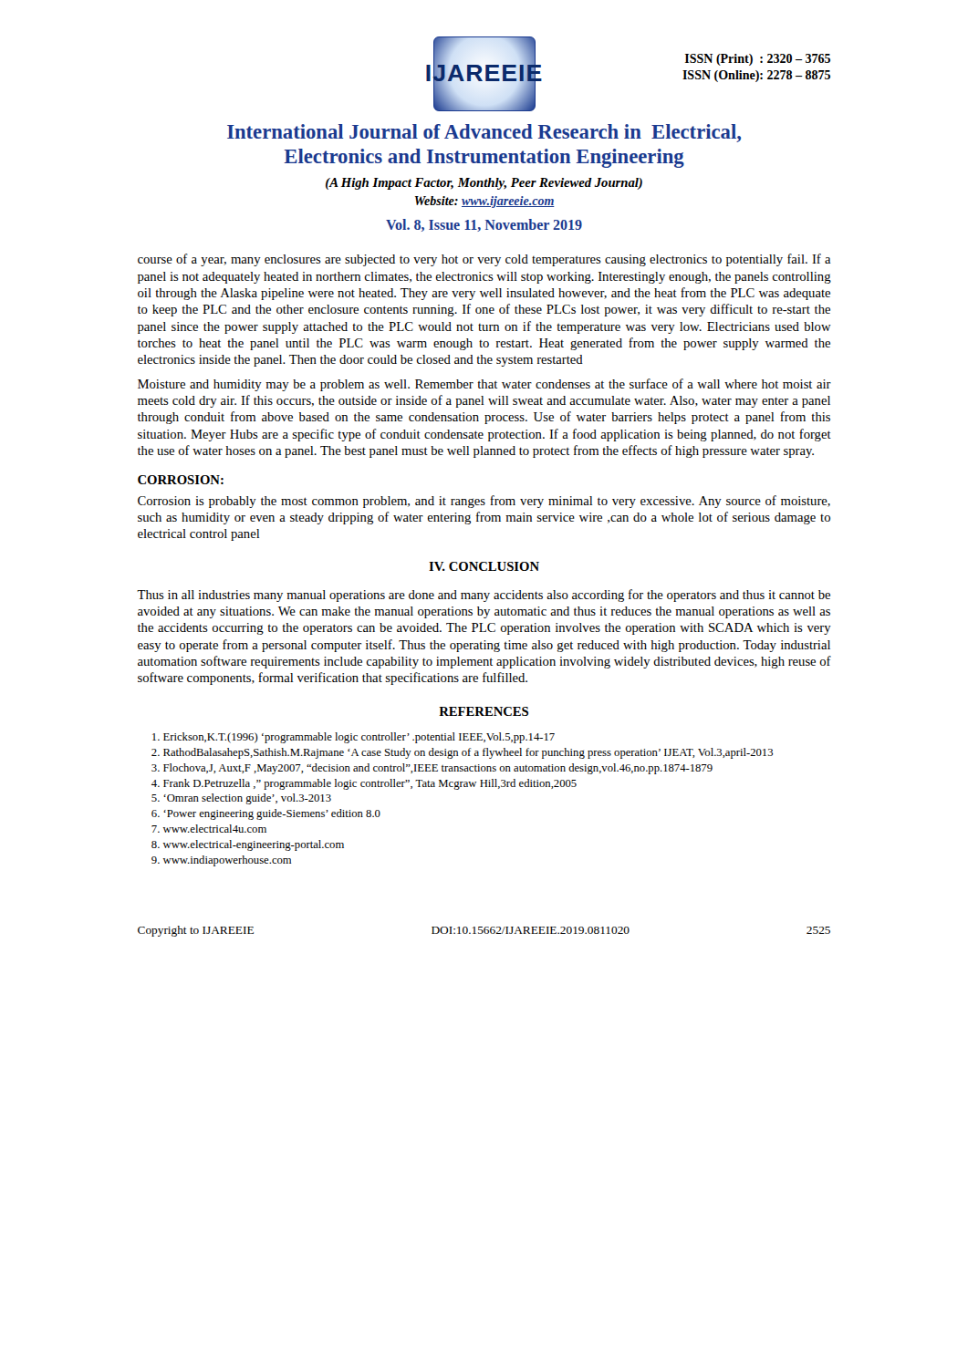IJAREEIE
ISSN (Print) : 2320 – 3765
ISSN (Online): 2278 – 8875
International Journal of Advanced Research in Electrical,
Electronics and Instrumentation Engineering
(A High Impact Factor, Monthly, Peer Reviewed Journal)
Website: www.ijareeie.com
Vol. 8, Issue 11, November 2019
course of a year, many enclosures are subjected to very hot or very cold temperatures causing electronics to potentially fail. If a panel is not adequately heated in northern climates, the electronics will stop working. Interestingly enough, the panels controlling oil through the Alaska pipeline were not heated. They are very well insulated however, and the heat from the PLC was adequate to keep the PLC and the other enclosure contents running. If one of these PLCs lost power, it was very difficult to re-start the panel since the power supply attached to the PLC would not turn on if the temperature was very low. Electricians used blow torches to heat the panel until the PLC was warm enough to restart. Heat generated from the power supply warmed the electronics inside the panel. Then the door could be closed and the system restarted
Moisture and humidity may be a problem as well. Remember that water condenses at the surface of a wall where hot moist air meets cold dry air. If this occurs, the outside or inside of a panel will sweat and accumulate water. Also, water may enter a panel through conduit from above based on the same condensation process. Use of water barriers helps protect a panel from this situation. Meyer Hubs are a specific type of conduit condensate protection. If a food application is being planned, do not forget the use of water hoses on a panel. The best panel must be well planned to protect from the effects of high pressure water spray.
CORROSION:
Corrosion is probably the most common problem, and it ranges from very minimal to very excessive. Any source of moisture, such as humidity or even a steady dripping of water entering from main service wire ,can do a whole lot of serious damage to electrical control panel
IV. CONCLUSION
Thus in all industries many manual operations are done and many accidents also according for the operators and thus it cannot be avoided at any situations. We can make the manual operations by automatic and thus it reduces the manual operations as well as the accidents occurring to the operators can be avoided. The PLC operation involves the operation with SCADA which is very easy to operate from a personal computer itself. Thus the operating time also get reduced with high production. Today industrial automation software requirements include capability to implement application involving widely distributed devices, high reuse of software components, formal verification that specifications are fulfilled.
REFERENCES
Erickson,K.T.(1996) ‘programmable logic controller’ .potential IEEE,Vol.5,pp.14-17
RathodBalasahepS,Sathish.M.Rajmane ‘A case Study on design of a flywheel for punching press operation’ IJEAT, Vol.3,april-2013
Flochova,J, Auxt,F ,May2007, “decision and control”,IEEE transactions on automation design,vol.46,no.pp.1874-1879
Frank D.Petruzella ,” programmable logic controller”, Tata Mcgraw Hill,3rd edition,2005
‘Omran selection guide’, vol.3-2013
‘Power engineering guide-Siemens’ edition 8.0
www.electrical4u.com
www.electrical-engineering-portal.com
www.indiapowerhouse.com
Copyright to IJAREEIE
DOI:10.15662/IJAREEIE.2019.0811020
2525